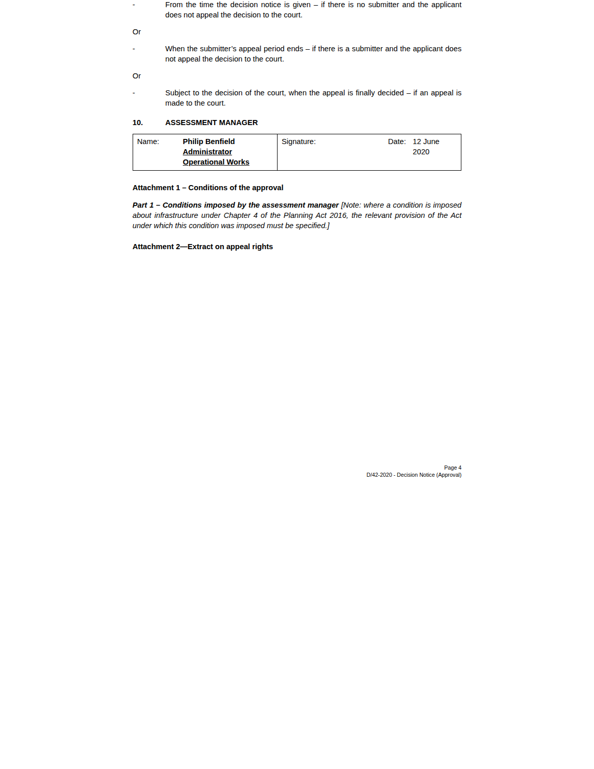-
From the time the decision notice is given – if there is no submitter and the applicant does not appeal the decision to the court.
Or
-
When the submitter’s appeal period ends – if there is a submitter and the applicant does not appeal the decision to the court.
Or
-
Subject to the decision of the court, when the appeal is finally decided – if an appeal is made to the court.
10.
ASSESSMENT MANAGER
| Name: | Philip Benfield Administrator Operational Works | Signature: | Date: | 12 June 2020 |
Attachment 1 – Conditions of the approval
Part 1 – Conditions imposed by the assessment manager [Note: where a condition is imposed about infrastructure under Chapter 4 of the Planning Act 2016, the relevant provision of the Act under which this condition was imposed must be specified.]
Attachment 2—Extract on appeal rights
Page 4
D/42-2020 - Decision Notice (Approval)